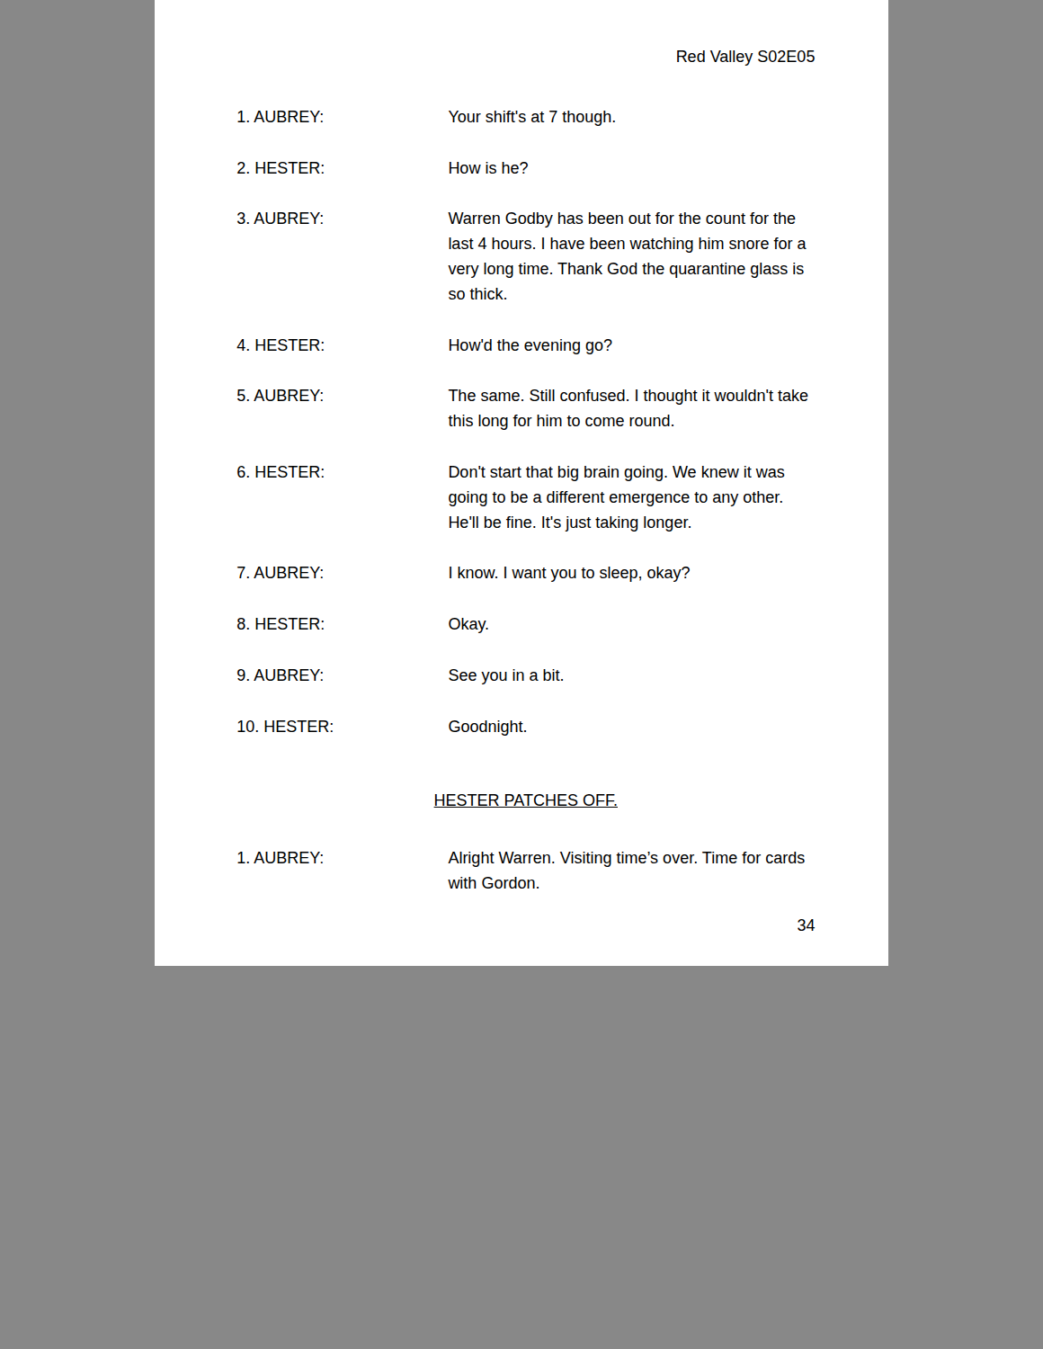Red Valley S02E05
| 1. AUBREY: | Your shift's at 7 though. |
| 2. HESTER: | How is he? |
| 3. AUBREY: | Warren Godby has been out for the count for the last 4 hours. I have been watching him snore for a very long time. Thank God the quarantine glass is so thick. |
| 4. HESTER: | How'd the evening go? |
| 5. AUBREY: | The same. Still confused. I thought it wouldn't take this long for him to come round. |
| 6. HESTER: | Don't start that big brain going. We knew it was going to be a different emergence to any other. He'll be fine. It's just taking longer. |
| 7. AUBREY: | I know. I want you to sleep, okay? |
| 8. HESTER: | Okay. |
| 9. AUBREY: | See you in a bit. |
| 10. HESTER: | Goodnight. |
HESTER PATCHES OFF.
| 1. AUBREY: | Alright Warren. Visiting time’s over. Time for cards with Gordon. |
34